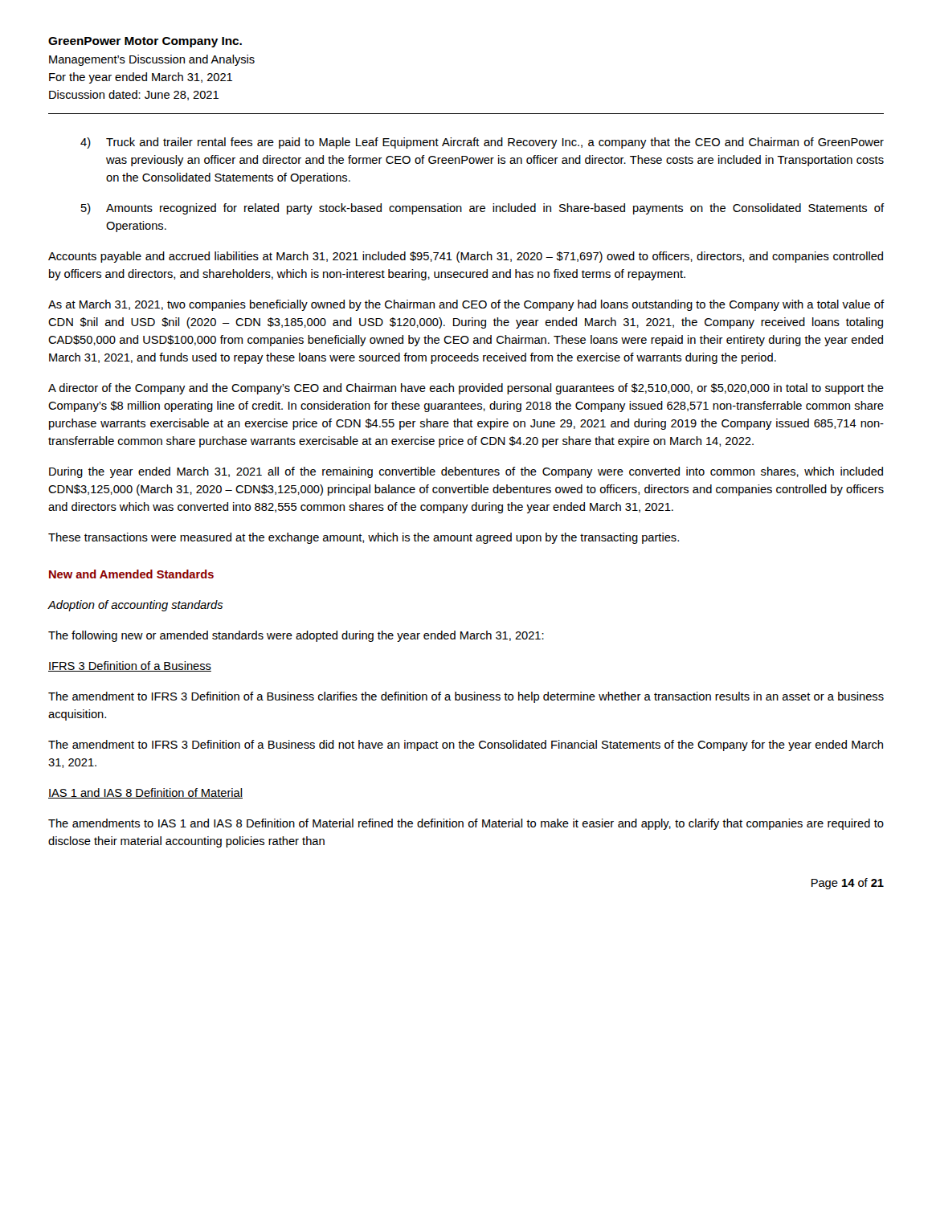GreenPower Motor Company Inc.
Management’s Discussion and Analysis
For the year ended March 31, 2021
Discussion dated: June 28, 2021
4) Truck and trailer rental fees are paid to Maple Leaf Equipment Aircraft and Recovery Inc., a company that the CEO and Chairman of GreenPower was previously an officer and director and the former CEO of GreenPower is an officer and director. These costs are included in Transportation costs on the Consolidated Statements of Operations.
5) Amounts recognized for related party stock-based compensation are included in Share-based payments on the Consolidated Statements of Operations.
Accounts payable and accrued liabilities at March 31, 2021 included $95,741 (March 31, 2020 – $71,697) owed to officers, directors, and companies controlled by officers and directors, and shareholders, which is non-interest bearing, unsecured and has no fixed terms of repayment.
As at March 31, 2021, two companies beneficially owned by the Chairman and CEO of the Company had loans outstanding to the Company with a total value of CDN $nil and USD $nil (2020 – CDN $3,185,000 and USD $120,000). During the year ended March 31, 2021, the Company received loans totaling CAD$50,000 and USD$100,000 from companies beneficially owned by the CEO and Chairman. These loans were repaid in their entirety during the year ended March 31, 2021, and funds used to repay these loans were sourced from proceeds received from the exercise of warrants during the period.
A director of the Company and the Company’s CEO and Chairman have each provided personal guarantees of $2,510,000, or $5,020,000 in total to support the Company’s $8 million operating line of credit. In consideration for these guarantees, during 2018 the Company issued 628,571 non-transferrable common share purchase warrants exercisable at an exercise price of CDN $4.55 per share that expire on June 29, 2021 and during 2019 the Company issued 685,714 non-transferrable common share purchase warrants exercisable at an exercise price of CDN $4.20 per share that expire on March 14, 2022.
During the year ended March 31, 2021 all of the remaining convertible debentures of the Company were converted into common shares, which included CDN$3,125,000 (March 31, 2020 – CDN$3,125,000) principal balance of convertible debentures owed to officers, directors and companies controlled by officers and directors which was converted into 882,555 common shares of the company during the year ended March 31, 2021.
These transactions were measured at the exchange amount, which is the amount agreed upon by the transacting parties.
New and Amended Standards
Adoption of accounting standards
The following new or amended standards were adopted during the year ended March 31, 2021:
IFRS 3 Definition of a Business
The amendment to IFRS 3 Definition of a Business clarifies the definition of a business to help determine whether a transaction results in an asset or a business acquisition.
The amendment to IFRS 3 Definition of a Business did not have an impact on the Consolidated Financial Statements of the Company for the year ended March 31, 2021.
IAS 1 and IAS 8 Definition of Material
The amendments to IAS 1 and IAS 8 Definition of Material refined the definition of Material to make it easier and apply, to clarify that companies are required to disclose their material accounting policies rather than
Page 14 of 21